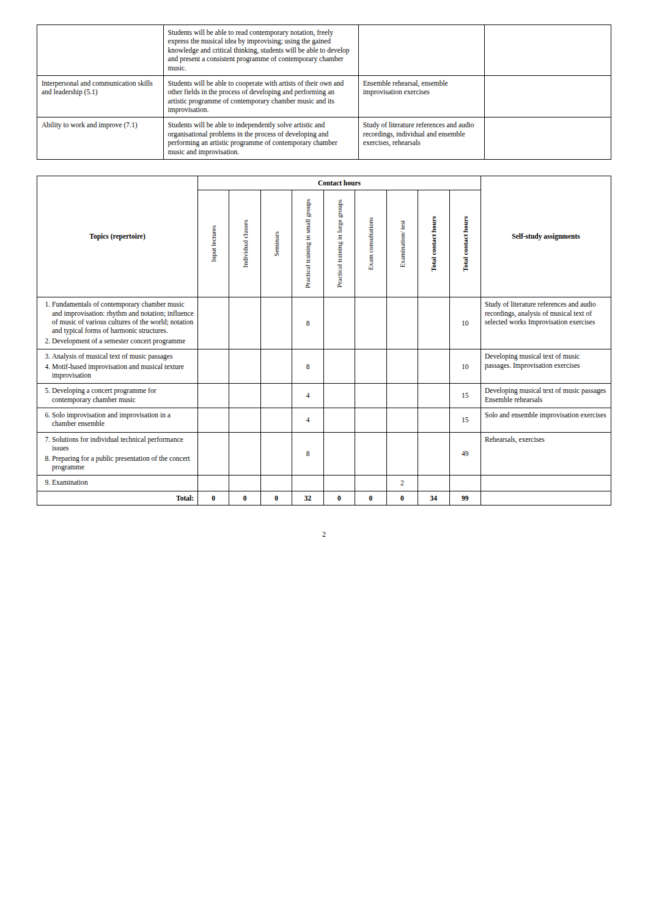| | Students will be able to read contemporary notation, freely express the musical idea by improvising; using the gained knowledge and critical thinking, students will be able to develop and present a consistent programme of contemporary chamber music. | | |
| Interpersonal and communication skills and leadership (5.1) | Students will be able to cooperate with artists of their own and other fields in the process of developing and performing an artistic programme of contemporary chamber music and its improvisation. | Ensemble rehearsal, ensemble improvisation exercises | |
| Ability to work and improve (7.1) | Students will be able to independently solve artistic and organisational problems in the process of developing and performing an artistic programme of contemporary chamber music and improvisation. | Study of literature references and audio recordings, individual and ensemble exercises, rehearsals | |
| Topics (repertoire) | Contact hours | Self-study assignments |
| --- | --- | --- |
| Input lectures | Individual classes | Seminars | Practical training in small groups | Practical training in large groups | Exam consultations | Examination/ test | Total contact hours | Total contact hours |
| Fundamentals of contemporary chamber music and improvisation: rhythm and notation; influence of music of various cultures of the world; notation and typical forms of harmonic structures. Development of a semester concert programme | | | | 8 | | | | | 10 | Study of literature references and audio recordings, analysis of musical text of selected works Improvisation exercises |
| Analysis of musical text of music passages Motif-based improvisation and musical texture improvisation | | | | 8 | | | | | 10 | Developing musical text of music passages. Improvisation exercises |
| Developing a concert programme for contemporary chamber music | | | | 4 | | | | | 15 | Developing musical text of music passages Ensemble rehearsals |
| Solo improvisation and improvisation in a chamber ensemble | | | | 4 | | | | | 15 | Solo and ensemble improvisation exercises |
| Solutions for individual technical performance issues Preparing for a public presentation of the concert programme | | | | 8 | | | | | 49 | Rehearsals, exercises |
| Examination | | | | | | | 2 | | | |
| Total: | 0 | 0 | 0 | 32 | 0 | 0 | 0 | 34 | 99 | |
2